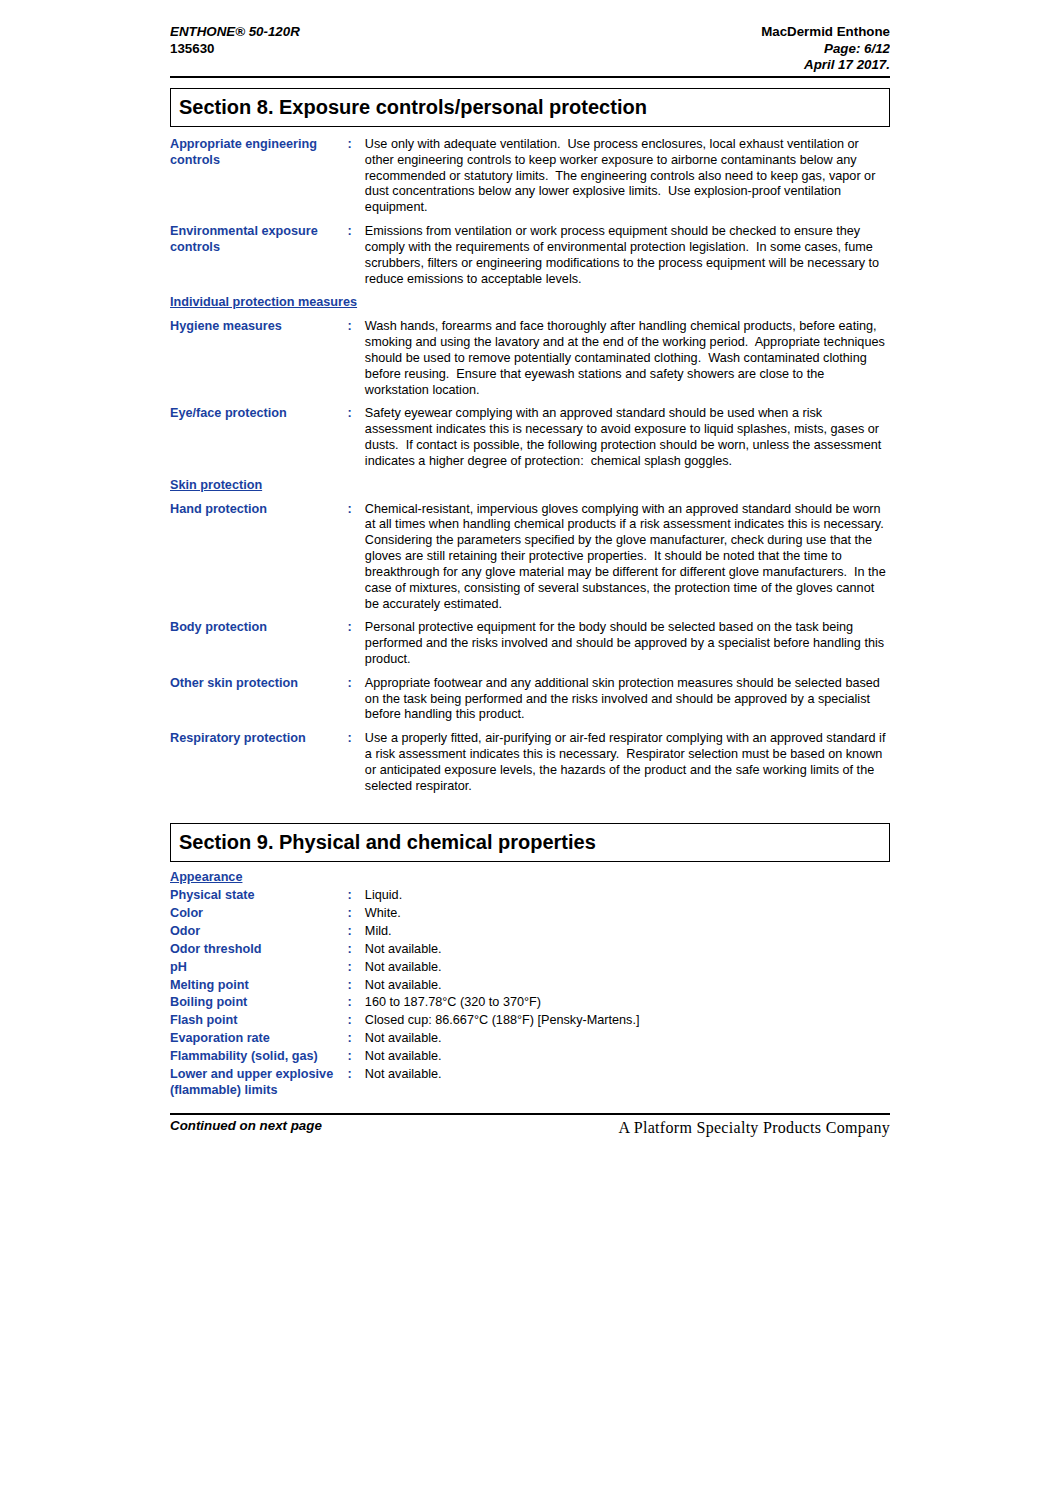ENTHONE® 50-120R
135630
MacDermid Enthone
Page: 6/12
April 17 2017.
Section 8. Exposure controls/personal protection
| Appropriate engineering controls | : | Use only with adequate ventilation. Use process enclosures, local exhaust ventilation or other engineering controls to keep worker exposure to airborne contaminants below any recommended or statutory limits. The engineering controls also need to keep gas, vapor or dust concentrations below any lower explosive limits. Use explosion-proof ventilation equipment. |
| Environmental exposure controls | : | Emissions from ventilation or work process equipment should be checked to ensure they comply with the requirements of environmental protection legislation. In some cases, fume scrubbers, filters or engineering modifications to the process equipment will be necessary to reduce emissions to acceptable levels. |
| Individual protection measures |
| Hygiene measures | : | Wash hands, forearms and face thoroughly after handling chemical products, before eating, smoking and using the lavatory and at the end of the working period. Appropriate techniques should be used to remove potentially contaminated clothing. Wash contaminated clothing before reusing. Ensure that eyewash stations and safety showers are close to the workstation location. |
| Eye/face protection | : | Safety eyewear complying with an approved standard should be used when a risk assessment indicates this is necessary to avoid exposure to liquid splashes, mists, gases or dusts. If contact is possible, the following protection should be worn, unless the assessment indicates a higher degree of protection: chemical splash goggles. |
| Skin protection |
| Hand protection | : | Chemical-resistant, impervious gloves complying with an approved standard should be worn at all times when handling chemical products if a risk assessment indicates this is necessary. Considering the parameters specified by the glove manufacturer, check during use that the gloves are still retaining their protective properties. It should be noted that the time to breakthrough for any glove material may be different for different glove manufacturers. In the case of mixtures, consisting of several substances, the protection time of the gloves cannot be accurately estimated. |
| Body protection | : | Personal protective equipment for the body should be selected based on the task being performed and the risks involved and should be approved by a specialist before handling this product. |
| Other skin protection | : | Appropriate footwear and any additional skin protection measures should be selected based on the task being performed and the risks involved and should be approved by a specialist before handling this product. |
| Respiratory protection | : | Use a properly fitted, air-purifying or air-fed respirator complying with an approved standard if a risk assessment indicates this is necessary. Respirator selection must be based on known or anticipated exposure levels, the hazards of the product and the safe working limits of the selected respirator. |
Section 9. Physical and chemical properties
Appearance
| Physical state | : | Liquid. |
| Color | : | White. |
| Odor | : | Mild. |
| Odor threshold | : | Not available. |
| pH | : | Not available. |
| Melting point | : | Not available. |
| Boiling point | : | 160 to 187.78°C (320 to 370°F) |
| Flash point | : | Closed cup: 86.667°C (188°F) [Pensky-Martens.] |
| Evaporation rate | : | Not available. |
| Flammability (solid, gas) | : | Not available. |
| Lower and upper explosive (flammable) limits | : | Not available. |
Continued on next page
A Platform Specialty Products Company